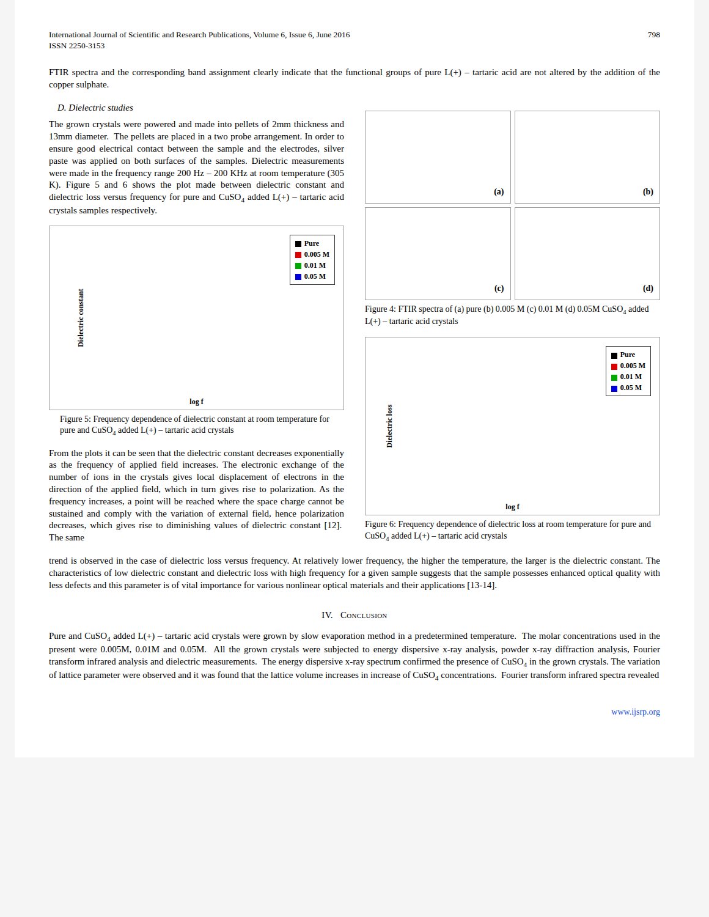International Journal of Scientific and Research Publications, Volume 6, Issue 6, June 2016
ISSN 2250-3153 798
FTIR spectra and the corresponding band assignment clearly indicate that the functional groups of pure L(+) – tartaric acid are not altered by the addition of the copper sulphate.
D. Dielectric studies
The grown crystals were powered and made into pellets of 2mm thickness and 13mm diameter. The pellets are placed in a two probe arrangement. In order to ensure good electrical contact between the sample and the electrodes, silver paste was applied on both surfaces of the samples. Dielectric measurements were made in the frequency range 200 Hz – 200 KHz at room temperature (305 K). Figure 5 and 6 shows the plot made between dielectric constant and dielectric loss versus frequency for pure and CuSO4 added L(+) – tartaric acid crystals samples respectively.
Pure
0.005 M
0.01 M
0.05 M
Dielectric constant
log f
Figure 5: Frequency dependence of dielectric constant at room temperature for pure and CuSO4 added L(+) – tartaric acid crystals
From the plots it can be seen that the dielectric constant decreases exponentially as the frequency of applied field increases. The electronic exchange of the number of ions in the crystals gives local displacement of electrons in the direction of the applied field, which in turn gives rise to polarization. As the frequency increases, a point will be reached where the space charge cannot be sustained and comply with the variation of external field, hence polarization decreases, which gives rise to diminishing values of dielectric constant [12]. The same
(a)
(b)
(c)
(d)
Figure 4: FTIR spectra of (a) pure (b) 0.005 M (c) 0.01 M (d) 0.05M CuSO4 added L(+) – tartaric acid crystals
Pure
0.005 M
0.01 M
0.05 M
Dielectric loss
log f
Figure 6: Frequency dependence of dielectric loss at room temperature for pure and CuSO4 added L(+) – tartaric acid crystals
trend is observed in the case of dielectric loss versus frequency. At relatively lower frequency, the higher the temperature, the larger is the dielectric constant. The characteristics of low dielectric constant and dielectric loss with high frequency for a given sample suggests that the sample possesses enhanced optical quality with less defects and this parameter is of vital importance for various nonlinear optical materials and their applications [13-14].
IV. Conclusion
Pure and CuSO4 added L(+) – tartaric acid crystals were grown by slow evaporation method in a predetermined temperature. The molar concentrations used in the present were 0.005M, 0.01M and 0.05M. All the grown crystals were subjected to energy dispersive x-ray analysis, powder x-ray diffraction analysis, Fourier transform infrared analysis and dielectric measurements. The energy dispersive x-ray spectrum confirmed the presence of CuSO4 in the grown crystals. The variation of lattice parameter were observed and it was found that the lattice volume increases in increase of CuSO4 concentrations. Fourier transform infrared spectra revealed
www.ijsrp.org